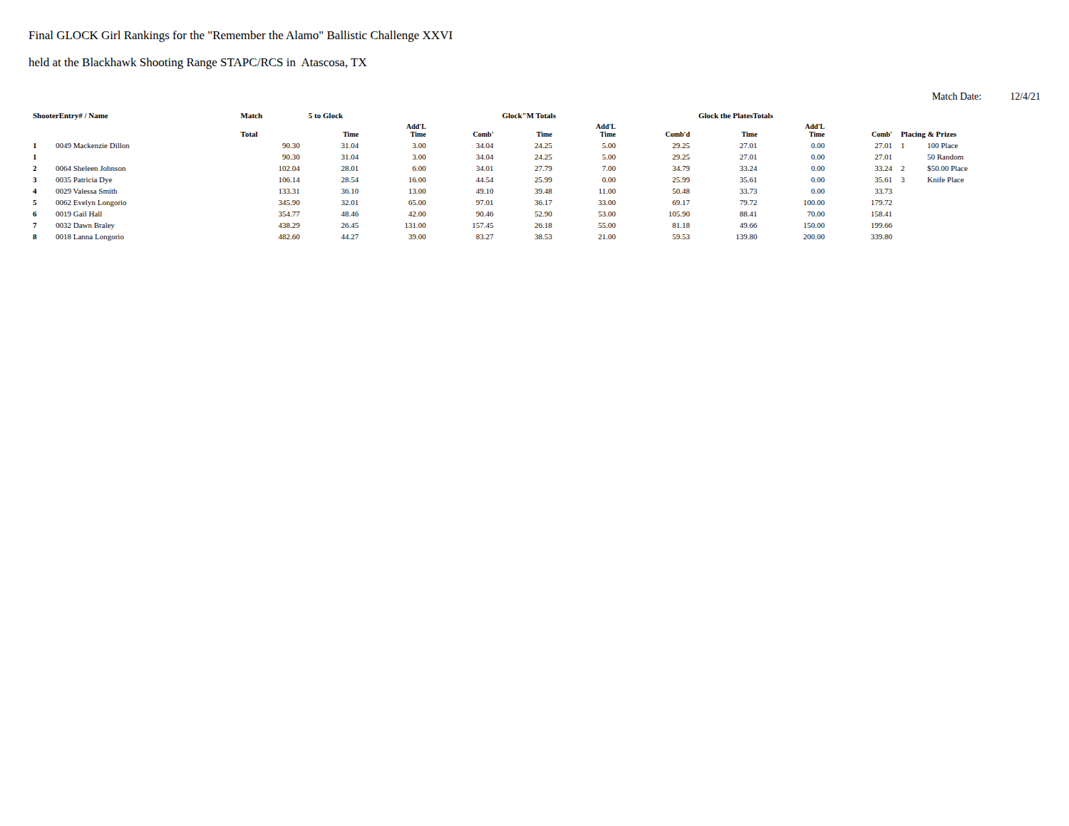Final GLOCK Girl Rankings for the "Remember the Alamo" Ballistic Challenge XXVI
held at the Blackhawk Shooting Range STAPC/RCS in Atascosa, TX
Match Date:12/4/21
| ShooterEntry# / Name | Match | 5 to Glock | Glock"M Totals | Glock the PlatesTotals | | |
| --- | --- | --- | --- | --- | --- | --- |
| | | Total | Time | Add'L Time | Comb' | Time | Add'L Time | Comb'd | Time | Add'L Time | Comb' | Placing & Prizes |
| 1 | 0049 Mackenzie Dillon | 90.30 | 31.04 | 3.00 | 34.04 | 24.25 | 5.00 | 29.25 | 27.01 | 0.00 | 27.01 | 1 | 100 Place |
| 1 | | 90.30 | 31.04 | 3.00 | 34.04 | 24.25 | 5.00 | 29.25 | 27.01 | 0.00 | 27.01 | | 50 Random |
| 2 | 0064 Sheleen Johnson | 102.04 | 28.01 | 6.00 | 34.01 | 27.79 | 7.00 | 34.79 | 33.24 | 0.00 | 33.24 | 2 | $50.00 Place |
| 3 | 0035 Patricia Dye | 106.14 | 28.54 | 16.00 | 44.54 | 25.99 | 0.00 | 25.99 | 35.61 | 0.00 | 35.61 | 3 | Knife Place |
| 4 | 0029 Valessa Smith | 133.31 | 36.10 | 13.00 | 49.10 | 39.48 | 11.00 | 50.48 | 33.73 | 0.00 | 33.73 | | |
| 5 | 0062 Evelyn Longorio | 345.90 | 32.01 | 65.00 | 97.01 | 36.17 | 33.00 | 69.17 | 79.72 | 100.00 | 179.72 | | |
| 6 | 0019 Gail Hall | 354.77 | 48.46 | 42.00 | 90.46 | 52.90 | 53.00 | 105.90 | 88.41 | 70.00 | 158.41 | | |
| 7 | 0032 Dawn Braley | 438.29 | 26.45 | 131.00 | 157.45 | 26.18 | 55.00 | 81.18 | 49.66 | 150.00 | 199.66 | | |
| 8 | 0018 Lanna Longorio | 482.60 | 44.27 | 39.00 | 83.27 | 38.53 | 21.00 | 59.53 | 139.80 | 200.00 | 339.80 | | |